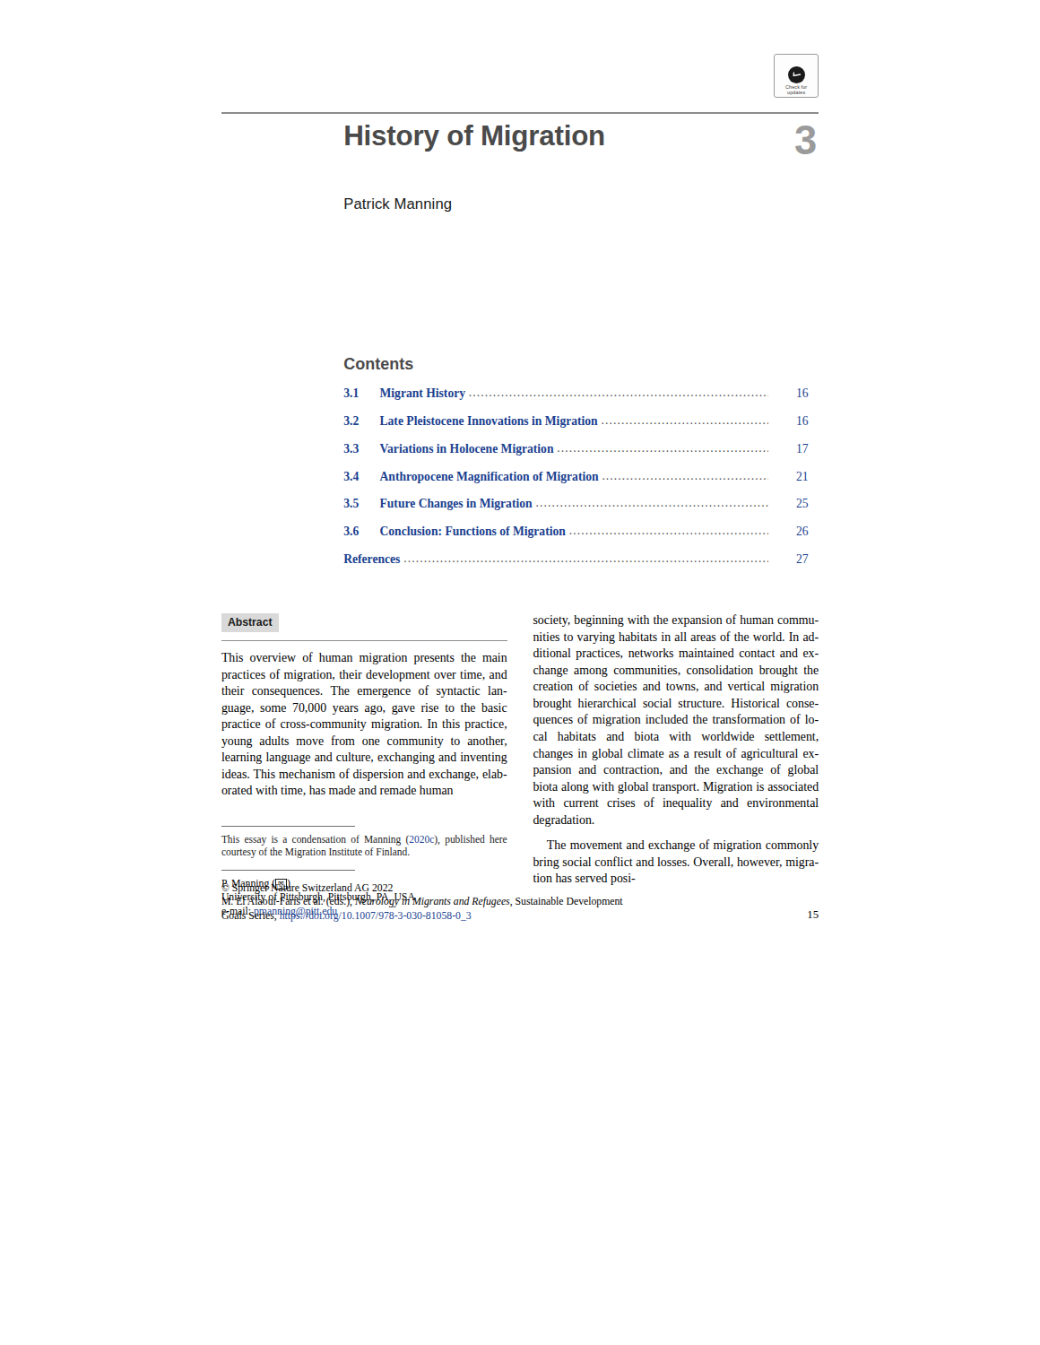Check for
updates
History of Migration
3
Patrick Manning
Contents
3.1 Migrant History ........................................................................................................... 16
3.2 Late Pleistocene Innovations in Migration ......................................................... 16
3.3 Variations in Holocene Migration .......................................................................... 17
3.4 Anthropocene Magnification of Migration ........................................................ 21
3.5 Future Changes in Migration ................................................................................ 25
3.6 Conclusion: Functions of Migration ..................................................................... 26
References ......................................................................................................................... 27
Abstract
This overview of human migration presents the main practices of migration, their development over time, and their consequences. The emergence of syntactic language, some 70,000 years ago, gave rise to the basic practice of cross-community migration. In this practice, young adults move from one community to another, learning language and culture, exchanging and inventing ideas. This mechanism of dispersion and exchange, elaborated with time, has made and remade human
This essay is a condensation of Manning (2020c), published here courtesy of the Migration Institute of Finland.
P. Manning (✉)
University of Pittsburgh, Pittsburgh, PA, USA
e-mail: pmanning@pitt.edu
society, beginning with the expansion of human communities to varying habitats in all areas of the world. In additional practices, networks maintained contact and exchange among communities, consolidation brought the creation of societies and towns, and vertical migration brought hierarchical social structure. Historical consequences of migration included the transformation of local habitats and biota with worldwide settlement, changes in global climate as a result of agricultural expansion and contraction, and the exchange of global biota along with global transport. Migration is associated with current crises of inequality and environmental degradation.
The movement and exchange of migration commonly bring social conflict and losses. Overall, however, migration has served posi-
© Springer Nature Switzerland AG 2022
M. El Alaoui-Faris et al. (eds.), Neurology in Migrants and Refugees, Sustainable Development
Goals Series, https://doi.org/10.1007/978-3-030-81058-0_3
15